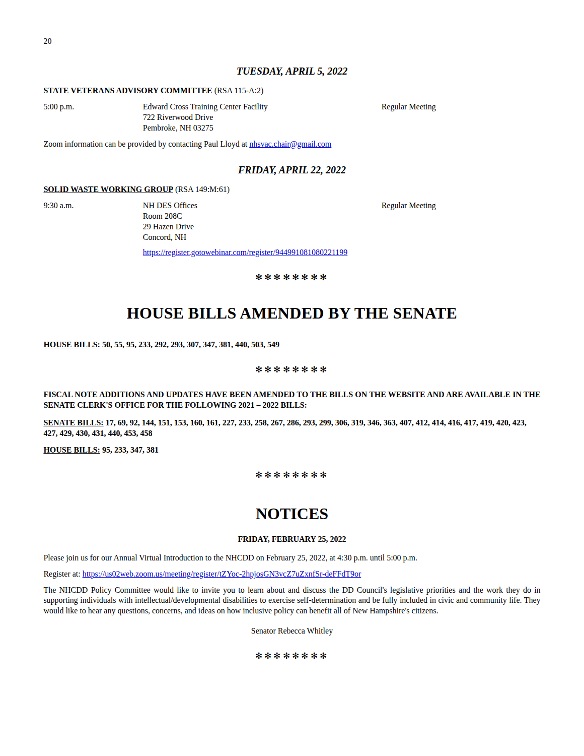20
TUESDAY, APRIL 5, 2022
STATE VETERANS ADVISORY COMMITTEE (RSA 115-A:2)
| 5:00 p.m. | Edward Cross Training Center Facility 722 Riverwood Drive Pembroke, NH 03275 | Regular Meeting |
Zoom information can be provided by contacting Paul Lloyd at nhsvac.chair@gmail.com
FRIDAY, APRIL 22, 2022
SOLID WASTE WORKING GROUP (RSA 149:M:61)
| 9:30 a.m. | NH DES Offices Room 208C 29 Hazen Drive Concord, NH | Regular Meeting |
https://register.gotowebinar.com/register/944991081080221199
✻✻✻✻✻✻✻✻
HOUSE BILLS AMENDED BY THE SENATE
HOUSE BILLS: 50, 55, 95, 233, 292, 293, 307, 347, 381, 440, 503, 549
✻✻✻✻✻✻✻✻
FISCAL NOTE ADDITIONS AND UPDATES HAVE BEEN AMENDED TO THE BILLS ON THE WEBSITE AND ARE AVAILABLE IN THE SENATE CLERK'S OFFICE FOR THE FOLLOWING 2021 – 2022 BILLS:
SENATE BILLS: 17, 69, 92, 144, 151, 153, 160, 161, 227, 233, 258, 267, 286, 293, 299, 306, 319, 346, 363, 407, 412, 414, 416, 417, 419, 420, 423, 427, 429, 430, 431, 440, 453, 458
HOUSE BILLS: 95, 233, 347, 381
✻✻✻✻✻✻✻✻
NOTICES
FRIDAY, FEBRUARY 25, 2022
Please join us for our Annual Virtual Introduction to the NHCDD on February 25, 2022, at 4:30 p.m. until 5:00 p.m.
Register at: https://us02web.zoom.us/meeting/register/tZYoc-2hpjosGN3vcZ7uZxnfSr-deFFdT9or
The NHCDD Policy Committee would like to invite you to learn about and discuss the DD Council's legislative priorities and the work they do in supporting individuals with intellectual/developmental disabilities to exercise self-determination and be fully included in civic and community life. They would like to hear any questions, concerns, and ideas on how inclusive policy can benefit all of New Hampshire's citizens.
Senator Rebecca Whitley
✻✻✻✻✻✻✻✻